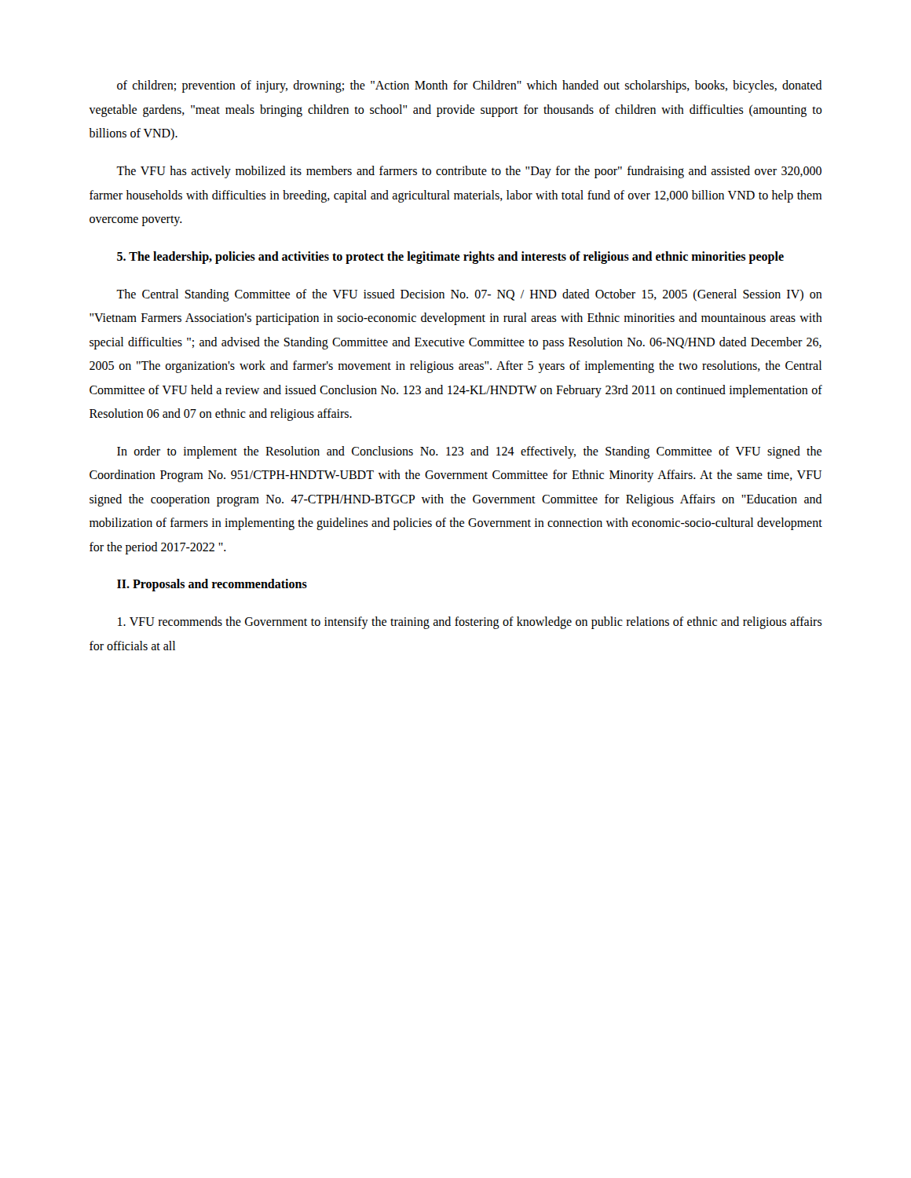of children; prevention of injury, drowning; the "Action Month for Children" which handed out scholarships, books, bicycles, donated vegetable gardens, "meat meals bringing children to school" and provide support for thousands of children with difficulties (amounting to billions of VND).
The VFU has actively mobilized its members and farmers to contribute to the "Day for the poor" fundraising and assisted over 320,000 farmer households with difficulties in breeding, capital and agricultural materials, labor with total fund of over 12,000 billion VND to help them overcome poverty.
5. The leadership, policies and activities to protect the legitimate rights and interests of religious and ethnic minorities people
The Central Standing Committee of the VFU issued Decision No. 07- NQ / HND dated October 15, 2005 (General Session IV) on "Vietnam Farmers Association's participation in socio-economic development in rural areas with Ethnic minorities and mountainous areas with special difficulties "; and advised the Standing Committee and Executive Committee to pass Resolution No. 06-NQ/HND dated December 26, 2005 on "The organization's work and farmer's movement in religious areas". After 5 years of implementing the two resolutions, the Central Committee of VFU held a review and issued Conclusion No. 123 and 124-KL/HNDTW on February 23rd 2011 on continued implementation of Resolution 06 and 07 on ethnic and religious affairs.
In order to implement the Resolution and Conclusions No. 123 and 124 effectively, the Standing Committee of VFU signed the Coordination Program No. 951/CTPH-HNDTW-UBDT with the Government Committee for Ethnic Minority Affairs. At the same time, VFU signed the cooperation program No. 47-CTPH/HND-BTGCP with the Government Committee for Religious Affairs on "Education and mobilization of farmers in implementing the guidelines and policies of the Government in connection with economic-socio-cultural development for the period 2017-2022 ".
II. Proposals and recommendations
1. VFU recommends the Government to intensify the training and fostering of knowledge on public relations of ethnic and religious affairs for officials at all